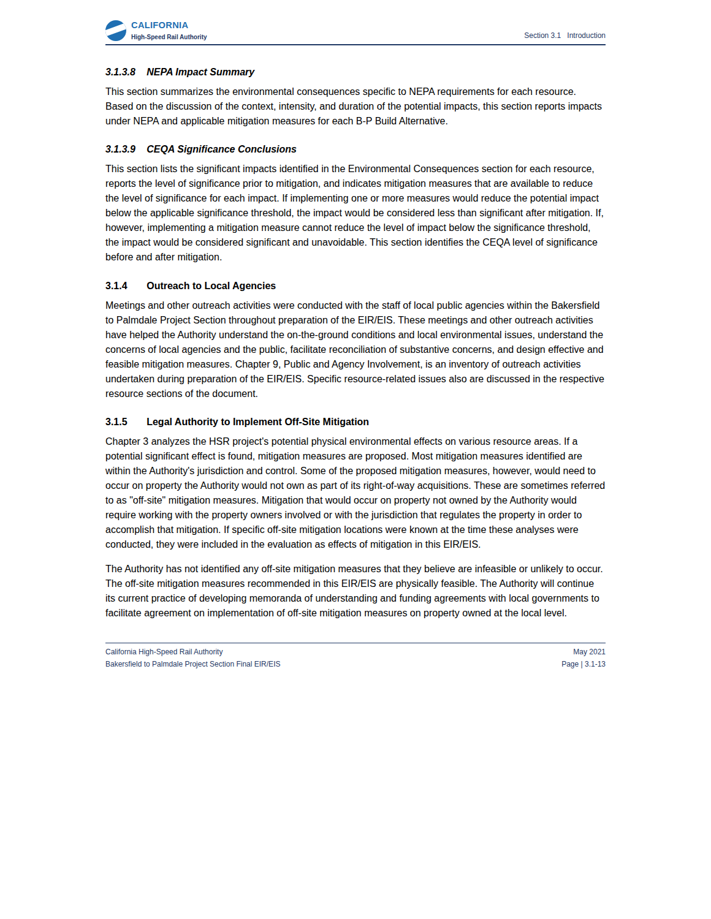CALIFORNIA
High-Speed Rail Authority
Section 3.1 Introduction
3.1.3.8 NEPA Impact Summary
This section summarizes the environmental consequences specific to NEPA requirements for each resource. Based on the discussion of the context, intensity, and duration of the potential impacts, this section reports impacts under NEPA and applicable mitigation measures for each B-P Build Alternative.
3.1.3.9 CEQA Significance Conclusions
This section lists the significant impacts identified in the Environmental Consequences section for each resource, reports the level of significance prior to mitigation, and indicates mitigation measures that are available to reduce the level of significance for each impact. If implementing one or more measures would reduce the potential impact below the applicable significance threshold, the impact would be considered less than significant after mitigation. If, however, implementing a mitigation measure cannot reduce the level of impact below the significance threshold, the impact would be considered significant and unavoidable. This section identifies the CEQA level of significance before and after mitigation.
3.1.4 Outreach to Local Agencies
Meetings and other outreach activities were conducted with the staff of local public agencies within the Bakersfield to Palmdale Project Section throughout preparation of the EIR/EIS. These meetings and other outreach activities have helped the Authority understand the on-the-ground conditions and local environmental issues, understand the concerns of local agencies and the public, facilitate reconciliation of substantive concerns, and design effective and feasible mitigation measures. Chapter 9, Public and Agency Involvement, is an inventory of outreach activities undertaken during preparation of the EIR/EIS. Specific resource-related issues also are discussed in the respective resource sections of the document.
3.1.5 Legal Authority to Implement Off-Site Mitigation
Chapter 3 analyzes the HSR project's potential physical environmental effects on various resource areas. If a potential significant effect is found, mitigation measures are proposed. Most mitigation measures identified are within the Authority's jurisdiction and control. Some of the proposed mitigation measures, however, would need to occur on property the Authority would not own as part of its right-of-way acquisitions. These are sometimes referred to as "off-site" mitigation measures. Mitigation that would occur on property not owned by the Authority would require working with the property owners involved or with the jurisdiction that regulates the property in order to accomplish that mitigation. If specific off-site mitigation locations were known at the time these analyses were conducted, they were included in the evaluation as effects of mitigation in this EIR/EIS.
The Authority has not identified any off-site mitigation measures that they believe are infeasible or unlikely to occur. The off-site mitigation measures recommended in this EIR/EIS are physically feasible. The Authority will continue its current practice of developing memoranda of understanding and funding agreements with local governments to facilitate agreement on implementation of off-site mitigation measures on property owned at the local level.
California High-Speed Rail Authority May 2021
Bakersfield to Palmdale Project Section Final EIR/EIS Page | 3.1-13